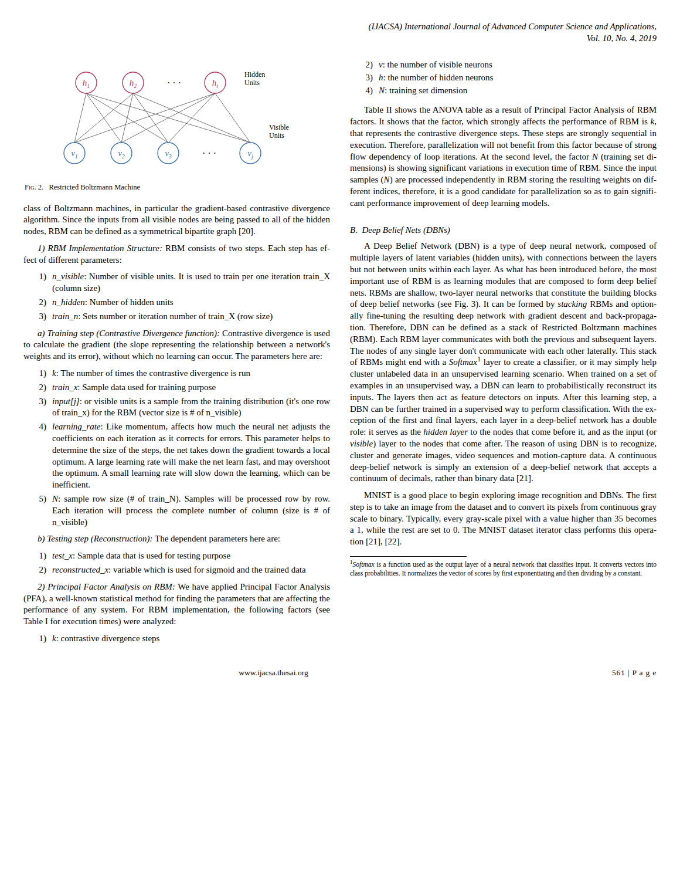(IJACSA) International Journal of Advanced Computer Science and Applications,
Vol. 10, No. 4, 2019
h1 h2 · · · hi v1 v2 v3 · · · vj Hidden Units Visible Units
Fig. 2. Restricted Boltzmann Machine
class of Boltzmann machines, in particular the gradient-based contrastive divergence algorithm. Since the inputs from all visible nodes are being passed to all of the hidden nodes, RBM can be defined as a symmetrical bipartite graph [20].
1) RBM Implementation Structure: RBM consists of two steps. Each step has effect of different parameters:
n_visible: Number of visible units. It is used to train per one iteration train_X (column size)
n_hidden: Number of hidden units
train_n: Sets number or iteration number of train_X (row size)
a) Training step (Contrastive Divergence function): Contrastive divergence is used to calculate the gradient (the slope representing the relationship between a network's weights and its error), without which no learning can occur. The parameters here are:
k: The number of times the contrastive divergence is run
train_x: Sample data used for training purpose
input[j]: or visible units is a sample from the training distribution (it's one row of train_x) for the RBM (vector size is # of n_visible)
learning_rate: Like momentum, affects how much the neural net adjusts the coefficients on each iteration as it corrects for errors. This parameter helps to determine the size of the steps, the net takes down the gradient towards a local optimum. A large learning rate will make the net learn fast, and may overshoot the optimum. A small learning rate will slow down the learning, which can be inefficient.
N: sample row size (# of train_N). Samples will be processed row by row. Each iteration will process the complete number of column (size is # of n_visible)
b) Testing step (Reconstruction): The dependent parameters here are:
test_x: Sample data that is used for testing purpose
reconstructed_x: variable which is used for sigmoid and the trained data
2) Principal Factor Analysis on RBM: We have applied Principal Factor Analysis (PFA), a well-known statistical method for finding the parameters that are affecting the performance of any system. For RBM implementation, the following factors (see Table I for execution times) were analyzed:
k: contrastive divergence steps
v: the number of visible neurons
h: the number of hidden neurons
N: training set dimension
Table II shows the ANOVA table as a result of Principal Factor Analysis of RBM factors. It shows that the factor, which strongly affects the performance of RBM is k, that represents the contrastive divergence steps. These steps are strongly sequential in execution. Therefore, parallelization will not benefit from this factor because of strong flow dependency of loop iterations. At the second level, the factor N (training set dimensions) is showing significant variations in execution time of RBM. Since the input samples (N) are processed independently in RBM storing the resulting weights on different indices, therefore, it is a good candidate for parallelization so as to gain significant performance improvement of deep learning models.
B. Deep Belief Nets (DBNs)
A Deep Belief Network (DBN) is a type of deep neural network, composed of multiple layers of latent variables (hidden units), with connections between the layers but not between units within each layer. As what has been introduced before, the most important use of RBM is as learning modules that are composed to form deep belief nets. RBMs are shallow, two-layer neural networks that constitute the building blocks of deep belief networks (see Fig. 3). It can be formed by stacking RBMs and optionally fine-tuning the resulting deep network with gradient descent and back-propagation. Therefore, DBN can be defined as a stack of Restricted Boltzmann machines (RBM). Each RBM layer communicates with both the previous and subsequent layers. The nodes of any single layer don't communicate with each other laterally. This stack of RBMs might end with a Softmax1 layer to create a classifier, or it may simply help cluster unlabeled data in an unsupervised learning scenario. When trained on a set of examples in an unsupervised way, a DBN can learn to probabilistically reconstruct its inputs. The layers then act as feature detectors on inputs. After this learning step, a DBN can be further trained in a supervised way to perform classification. With the exception of the first and final layers, each layer in a deep-belief network has a double role: it serves as the hidden layer to the nodes that come before it, and as the input (or visible) layer to the nodes that come after. The reason of using DBN is to recognize, cluster and generate images, video sequences and motion-capture data. A continuous deep-belief network is simply an extension of a deep-belief network that accepts a continuum of decimals, rather than binary data [21].
MNIST is a good place to begin exploring image recognition and DBNs. The first step is to take an image from the dataset and to convert its pixels from continuous gray scale to binary. Typically, every gray-scale pixel with a value higher than 35 becomes a 1, while the rest are set to 0. The MNIST dataset iterator class performs this operation [21], [22].
1Softmax is a function used as the output layer of a neural network that classifies input. It converts vectors into class probabilities. It normalizes the vector of scores by first exponentiating and then dividing by a constant.
www.ijacsa.thesai.org 561 | P a g e